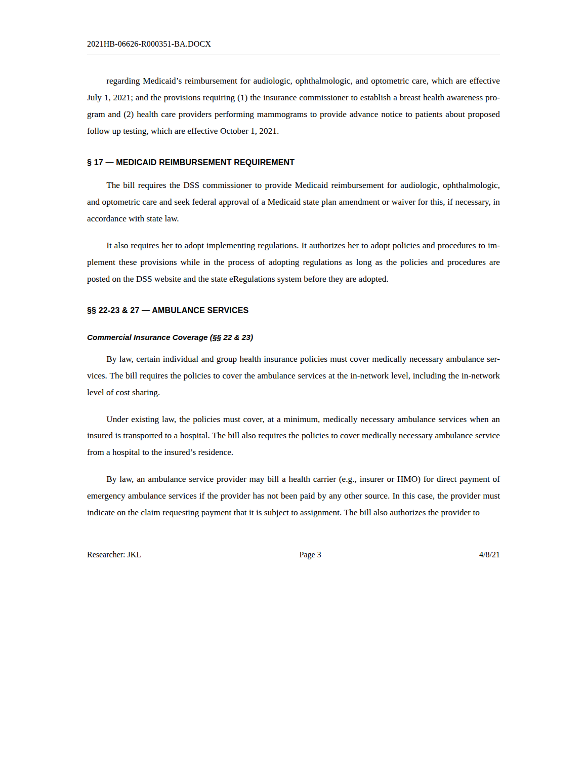2021HB-06626-R000351-BA.DOCX
regarding Medicaid’s reimbursement for audiologic, ophthalmologic, and optometric care, which are effective July 1, 2021; and the provisions requiring (1) the insurance commissioner to establish a breast health awareness program and (2) health care providers performing mammograms to provide advance notice to patients about proposed follow up testing, which are effective October 1, 2021.
§ 17 — MEDICAID REIMBURSEMENT REQUIREMENT
The bill requires the DSS commissioner to provide Medicaid reimbursement for audiologic, ophthalmologic, and optometric care and seek federal approval of a Medicaid state plan amendment or waiver for this, if necessary, in accordance with state law.
It also requires her to adopt implementing regulations. It authorizes her to adopt policies and procedures to implement these provisions while in the process of adopting regulations as long as the policies and procedures are posted on the DSS website and the state eRegulations system before they are adopted.
§§ 22-23 & 27 — AMBULANCE SERVICES
Commercial Insurance Coverage (§§ 22 & 23)
By law, certain individual and group health insurance policies must cover medically necessary ambulance services. The bill requires the policies to cover the ambulance services at the in-network level, including the in-network level of cost sharing.
Under existing law, the policies must cover, at a minimum, medically necessary ambulance services when an insured is transported to a hospital. The bill also requires the policies to cover medically necessary ambulance service from a hospital to the insured’s residence.
By law, an ambulance service provider may bill a health carrier (e.g., insurer or HMO) for direct payment of emergency ambulance services if the provider has not been paid by any other source. In this case, the provider must indicate on the claim requesting payment that it is subject to assignment. The bill also authorizes the provider to
Researcher: JKL Page 3 4/8/21